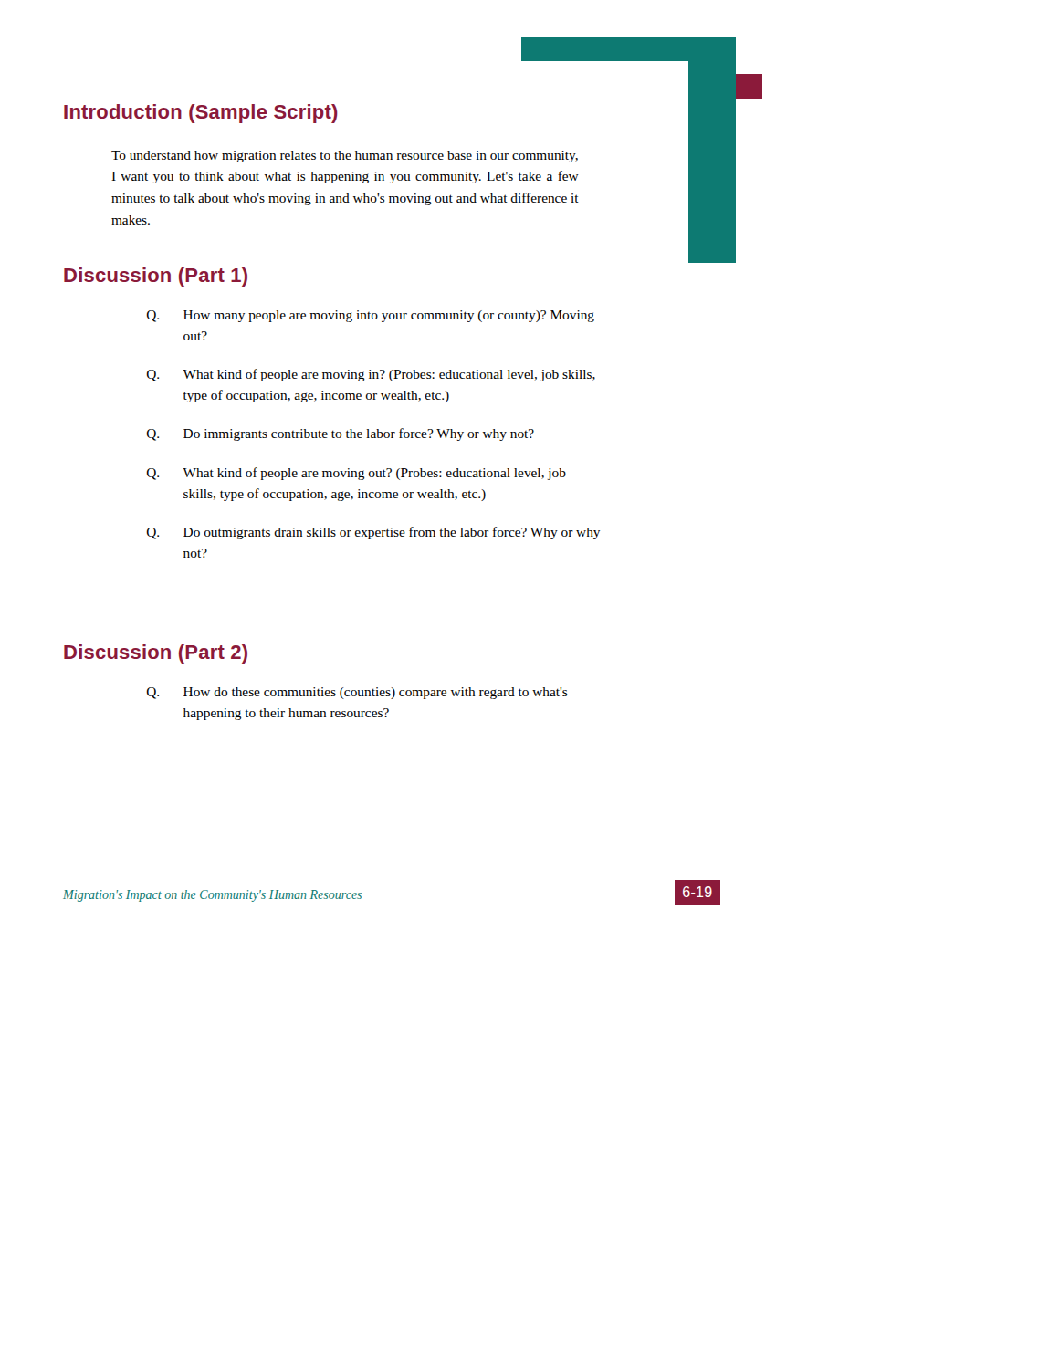Introduction (Sample Script)
To understand how migration relates to the human resource base in our community, I want you to think about what is happening in you community. Let's take a few minutes to talk about who's moving in and who's moving out and what difference it makes.
Discussion (Part 1)
Q.
How many people are moving into your community (or county)? Moving out?
Q.
What kind of people are moving in? (Probes: educational level, job skills, type of occupation, age, income or wealth, etc.)
Q.
Do immigrants contribute to the labor force? Why or why not?
Q.
What kind of people are moving out? (Probes: educational level, job skills, type of occupation, age, income or wealth, etc.)
Q.
Do outmigrants drain skills or expertise from the labor force? Why or why not?
Discussion (Part 2)
Q.
How do these communities (counties) compare with regard to what's happening to their human resources?
Migration's Impact on the Community's Human Resources
6-19